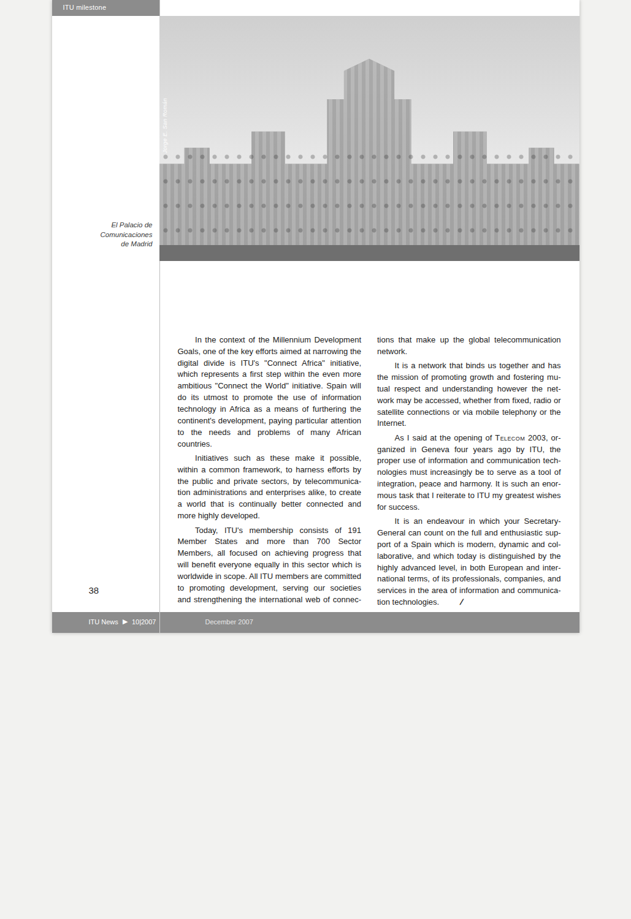ITU milestone
Jorge E. San Román
El Palacio de Comunicaciones
de Madrid
In the context of the Millennium Development Goals, one of the key efforts aimed at narrowing the digital divide is ITU's "Connect Africa" initiative, which represents a first step within the even more ambitious "Connect the World" initiative. Spain will do its utmost to promote the use of information technology in Africa as a means of furthering the continent's development, paying particular attention to the needs and problems of many African countries.
Initiatives such as these make it possible, within a common framework, to harness efforts by the public and private sectors, by telecommunication administrations and enterprises alike, to create a world that is continually better connected and more highly developed.
Today, ITU's membership consists of 191 Member States and more than 700 Sector Members, all focused on achieving progress that will benefit everyone equally in this sector which is worldwide in scope. All ITU members are committed to promoting development, serving our societies and strengthening the international web of connections that make up the global telecommunication network.
It is a network that binds us together and has the mission of promoting growth and fostering mutual respect and understanding however the network may be accessed, whether from fixed, radio or satellite connections or via mobile telephony or the Internet.
As I said at the opening of Telecom 2003, organized in Geneva four years ago by ITU, the proper use of information and communication technologies must increasingly be to serve as a tool of integration, peace and harmony. It is such an enormous task that I reiterate to ITU my greatest wishes for success.
It is an endeavour in which your Secretary-General can count on the full and enthusiastic support of a Spain which is modern, dynamic and collaborative, and which today is distinguished by the highly advanced level, in both European and international terms, of its professionals, companies, and services in the area of information and communication technologies./
38
ITU News ▶ 10|2007
December 2007